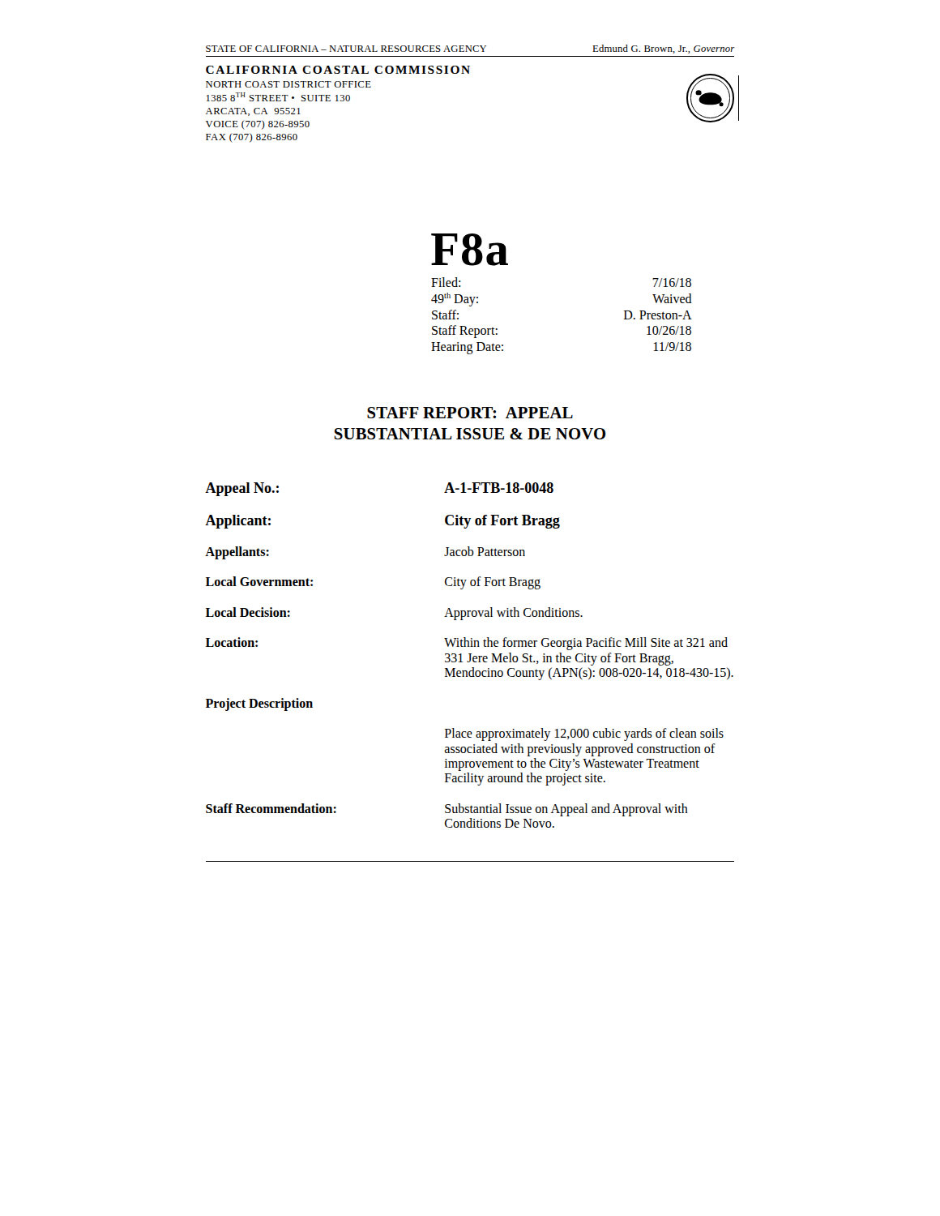State of California – Natural Resources Agency
Edmund G. Brown, Jr., Governor
CALIFORNIA COASTAL COMMISSION
North Coast District Office
1385 8th Street • Suite 130
Arcata, CA 95521
Voice (707) 826-8950
Fax (707) 826-8960
F8a
| Filed: | 7/16/18 |
| 49 th Day: | Waived |
| Staff: | D. Preston-A |
| Staff Report: | 10/26/18 |
| Hearing Date: | 11/9/18 |
STAFF REPORT: APPEAL
SUBSTANTIAL ISSUE & DE NOVO
| Appeal No.: | A-1-FTB-18-0048 |
| Applicant: | City of Fort Bragg |
| Appellants: | Jacob Patterson |
| Local Government: | City of Fort Bragg |
| Local Decision: | Approval with Conditions. |
| Location: | Within the former Georgia Pacific Mill Site at 321 and 331 Jere Melo St., in the City of Fort Bragg, Mendocino County (APN(s): 008-020-14, 018-430-15). |
| Project Description | |
| | Place approximately 12,000 cubic yards of clean soils associated with previously approved construction of improvement to the City’s Wastewater Treatment Facility around the project site. |
| Staff Recommendation: | Substantial Issue on Appeal and Approval with Conditions De Novo. |